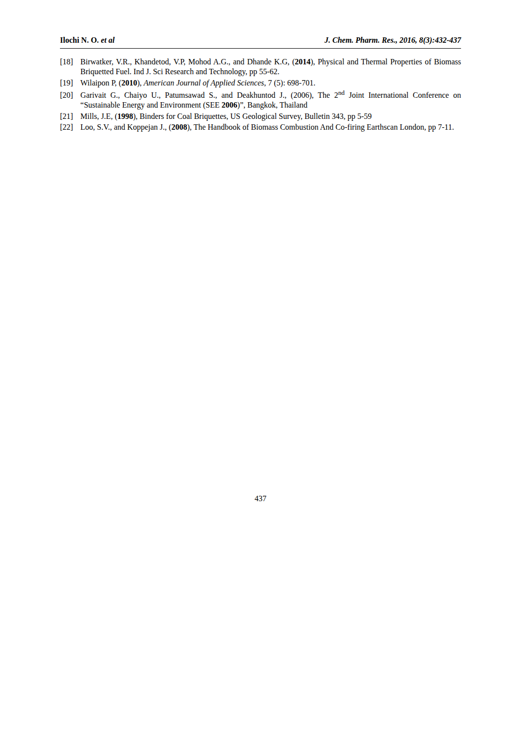Ilochi N. O. et al J. Chem. Pharm. Res., 2016, 8(3):432-437
[18] Birwatker, V.R., Khandetod, V.P, Mohod A.G., and Dhande K.G, (2014), Physical and Thermal Properties of Biomass Briquetted Fuel. Ind J. Sci Research and Technology, pp 55-62.
[19] Wilaipon P, (2010), American Journal of Applied Sciences, 7 (5): 698-701.
[20] Garivait G., Chaiyo U., Patumsawad S., and Deakhuntod J., (2006), The 2nd Joint International Conference on “Sustainable Energy and Environment (SEE 2006)”, Bangkok, Thailand
[21] Mills, J.E, (1998), Binders for Coal Briquettes, US Geological Survey, Bulletin 343, pp 5-59
[22] Loo, S.V., and Koppejan J., (2008), The Handbook of Biomass Combustion And Co-firing Earthscan London, pp 7-11.
437